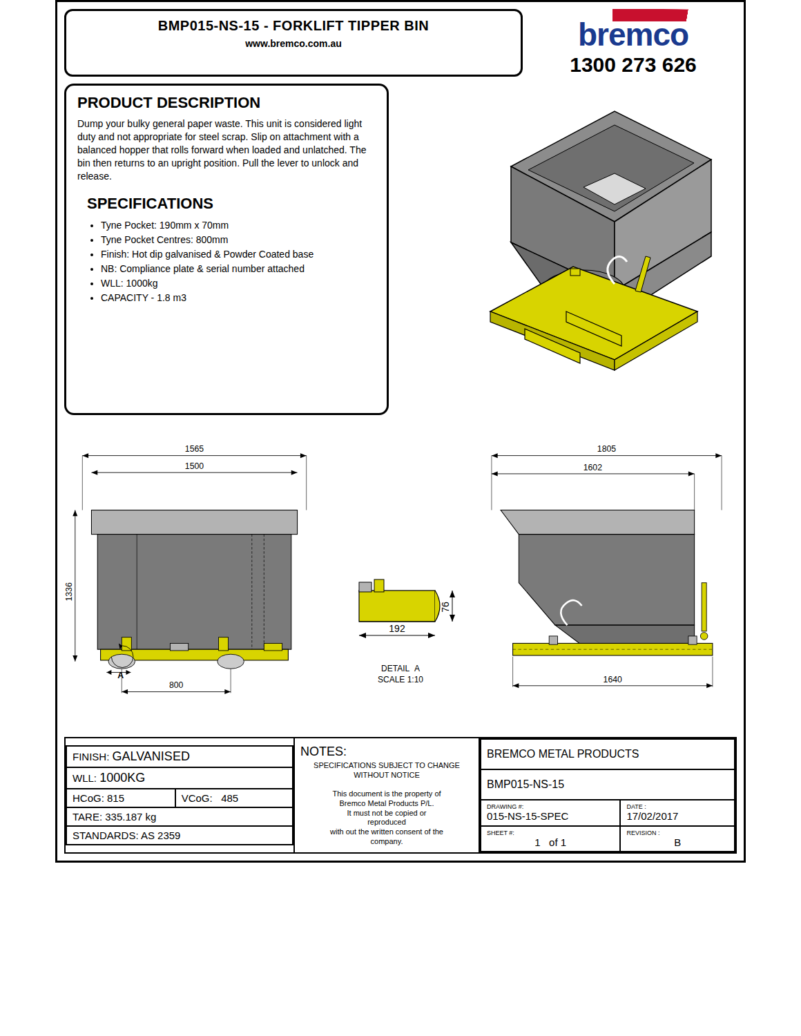BMP015-NS-15 - FORKLIFT TIPPER BIN
www.bremco.com.au
bremco
1300 273 626
PRODUCT DESCRIPTION
Dump your bulky general paper waste. This unit is considered light duty and not appropriate for steel scrap. Slip on attachment with a balanced hopper that rolls forward when loaded and unlatched. The bin then returns to an upright position. Pull the lever to unlock and release.
SPECIFICATIONS
Tyne Pocket: 190mm x 70mm
Tyne Pocket Centres: 800mm
Finish: Hot dip galvanised & Powder Coated base
NB: Compliance plate & serial number attached
WLL: 1000kg
CAPACITY - 1.8 m3
1565 1500 A 1336 800
192 76
DETAIL A
SCALE 1:10
1805 1602 1640
| / FINISH: GALVANISED / / WLL: 1000KG / / HCoG: 815 / VCoG: 485 / / TARE: 335.187 kg / / STANDARDS: AS 2359 / | NOTES: SPECIFICATIONS SUBJECT TO CHANGE WITHOUT NOTICE This document is the property of Bremco Metal Products P/L. It must not be copied or reproduced with out the written consent of the company. | / BREMCO METAL PRODUCTS / / BMP015-NS-15 / / DRAWING #: 015-NS-15-SPEC / DATE : 17/02/2017 / / SHEET #: 1 of 1 / REVISION : B / |